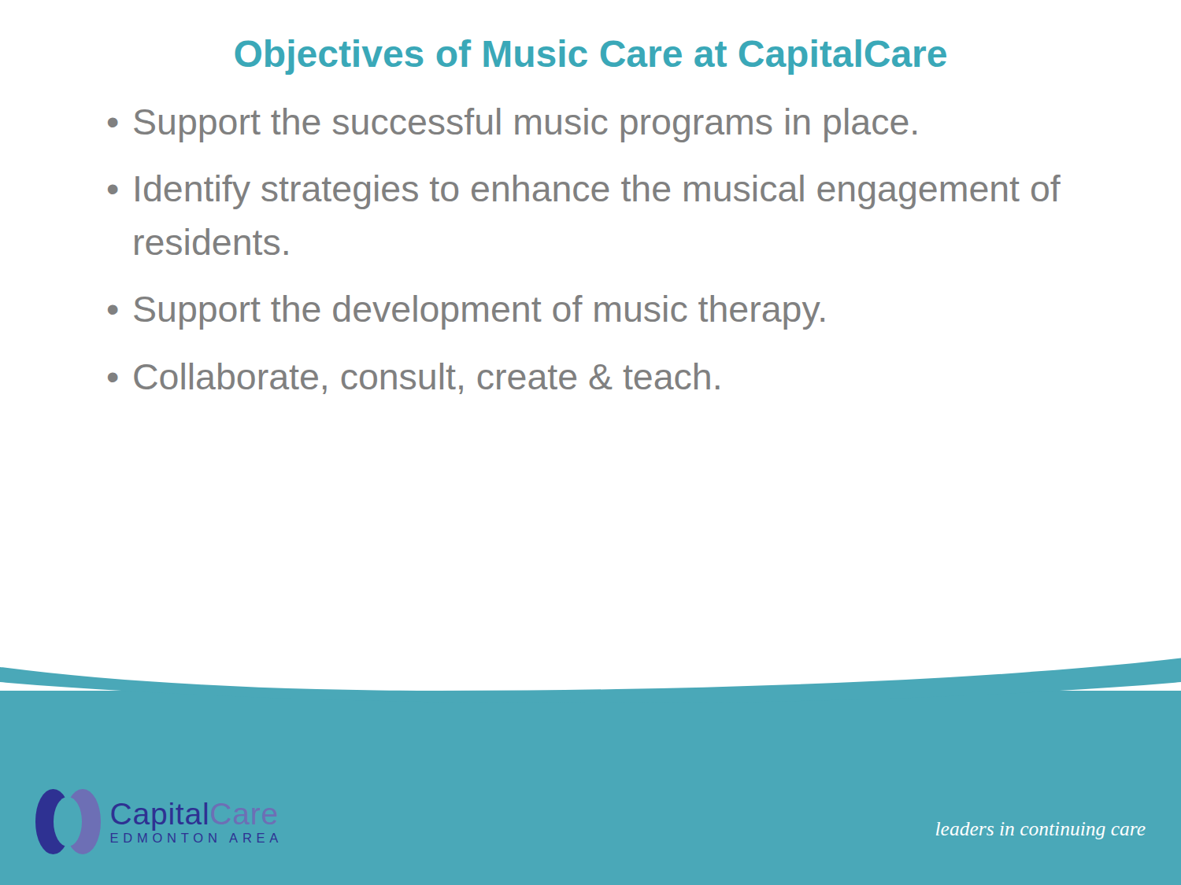Objectives of Music Care at CapitalCare
Support the successful music programs in place.
Identify strategies to enhance the musical engagement of residents.
Support the development of music therapy.
Collaborate, consult, create & teach.
CapitalCare
EDMONTON AREA
leaders in continuing care